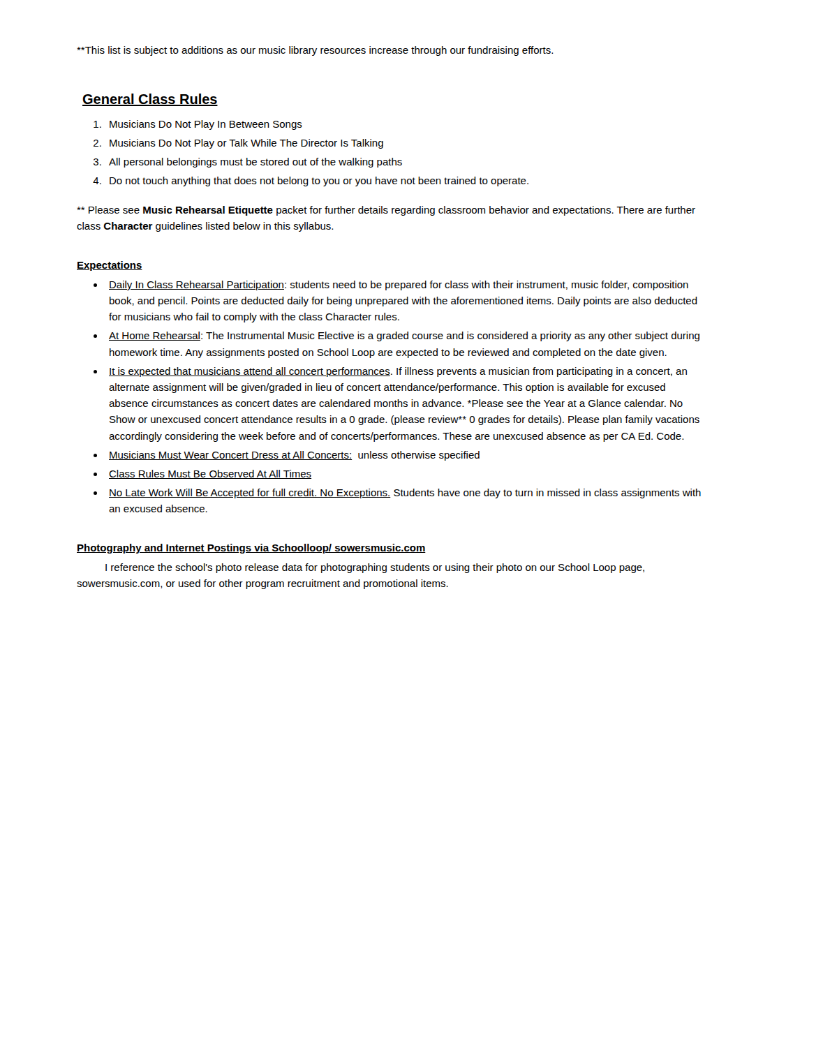**This list is subject to additions as our music library resources increase through our fundraising efforts.
General Class Rules
Musicians Do Not Play In Between Songs
Musicians Do Not Play or Talk While The Director Is Talking
All personal belongings must be stored out of the walking paths
Do not touch anything that does not belong to you or you have not been trained to operate.
** Please see Music Rehearsal Etiquette packet for further details regarding classroom behavior and expectations. There are further class Character guidelines listed below in this syllabus.
Expectations
Daily In Class Rehearsal Participation: students need to be prepared for class with their instrument, music folder, composition book, and pencil. Points are deducted daily for being unprepared with the aforementioned items. Daily points are also deducted for musicians who fail to comply with the class Character rules.
At Home Rehearsal: The Instrumental Music Elective is a graded course and is considered a priority as any other subject during homework time. Any assignments posted on School Loop are expected to be reviewed and completed on the date given.
It is expected that musicians attend all concert performances. If illness prevents a musician from participating in a concert, an alternate assignment will be given/graded in lieu of concert attendance/performance. This option is available for excused absence circumstances as concert dates are calendared months in advance. *Please see the Year at a Glance calendar. No Show or unexcused concert attendance results in a 0 grade. (please review** 0 grades for details). Please plan family vacations accordingly considering the week before and of concerts/performances. These are unexcused absence as per CA Ed. Code.
Musicians Must Wear Concert Dress at All Concerts: unless otherwise specified
Class Rules Must Be Observed At All Times
No Late Work Will Be Accepted for full credit. No Exceptions. Students have one day to turn in missed in class assignments with an excused absence.
Photography and Internet Postings via Schoolloop/ sowersmusic.com
I reference the school's photo release data for photographing students or using their photo on our School Loop page, sowersmusic.com, or used for other program recruitment and promotional items.